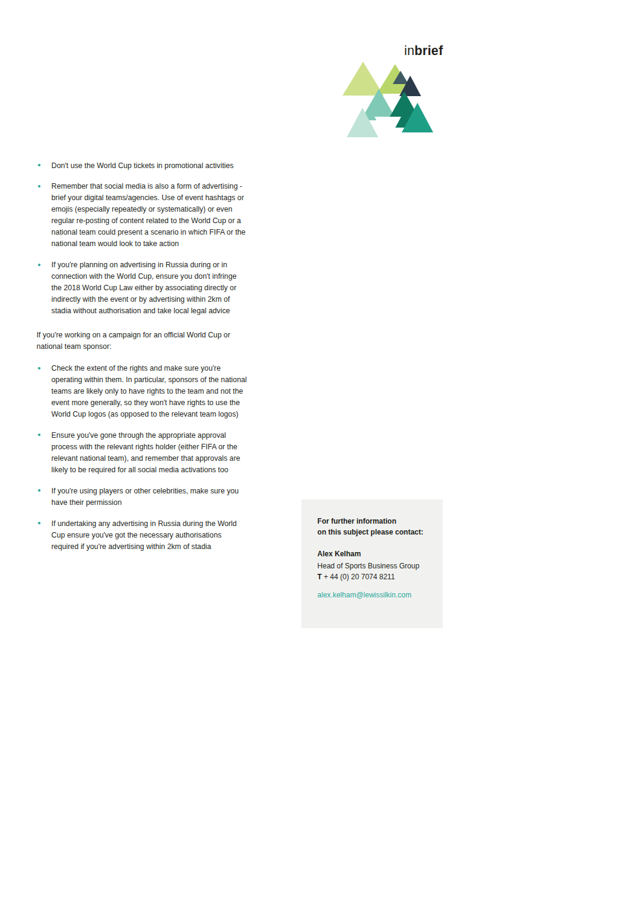in brief
Don't use the World Cup tickets in promotional activities
Remember that social media is also a form of advertising - brief your digital teams/agencies. Use of event hashtags or emojis (especially repeatedly or systematically) or even regular re-posting of content related to the World Cup or a national team could present a scenario in which FIFA or the national team would look to take action
If you're planning on advertising in Russia during or in connection with the World Cup, ensure you don't infringe the 2018 World Cup Law either by associating directly or indirectly with the event or by advertising within 2km of stadia without authorisation and take local legal advice
If you're working on a campaign for an official World Cup or national team sponsor:
Check the extent of the rights and make sure you're operating within them. In particular, sponsors of the national teams are likely only to have rights to the team and not the event more generally, so they won't have rights to use the World Cup logos (as opposed to the relevant team logos)
Ensure you've gone through the appropriate approval process with the relevant rights holder (either FIFA or the relevant national team), and remember that approvals are likely to be required for all social media activations too
If you're using players or other celebrities, make sure you have their permission
If undertaking any advertising in Russia during the World Cup ensure you've got the necessary authorisations required if you're advertising within 2km of stadia
For further information
on this subject please contact:
Alex Kelham
Head of Sports Business Group
T + 44 (0) 20 7074 8211
alex.kelham@lewissilkin.com